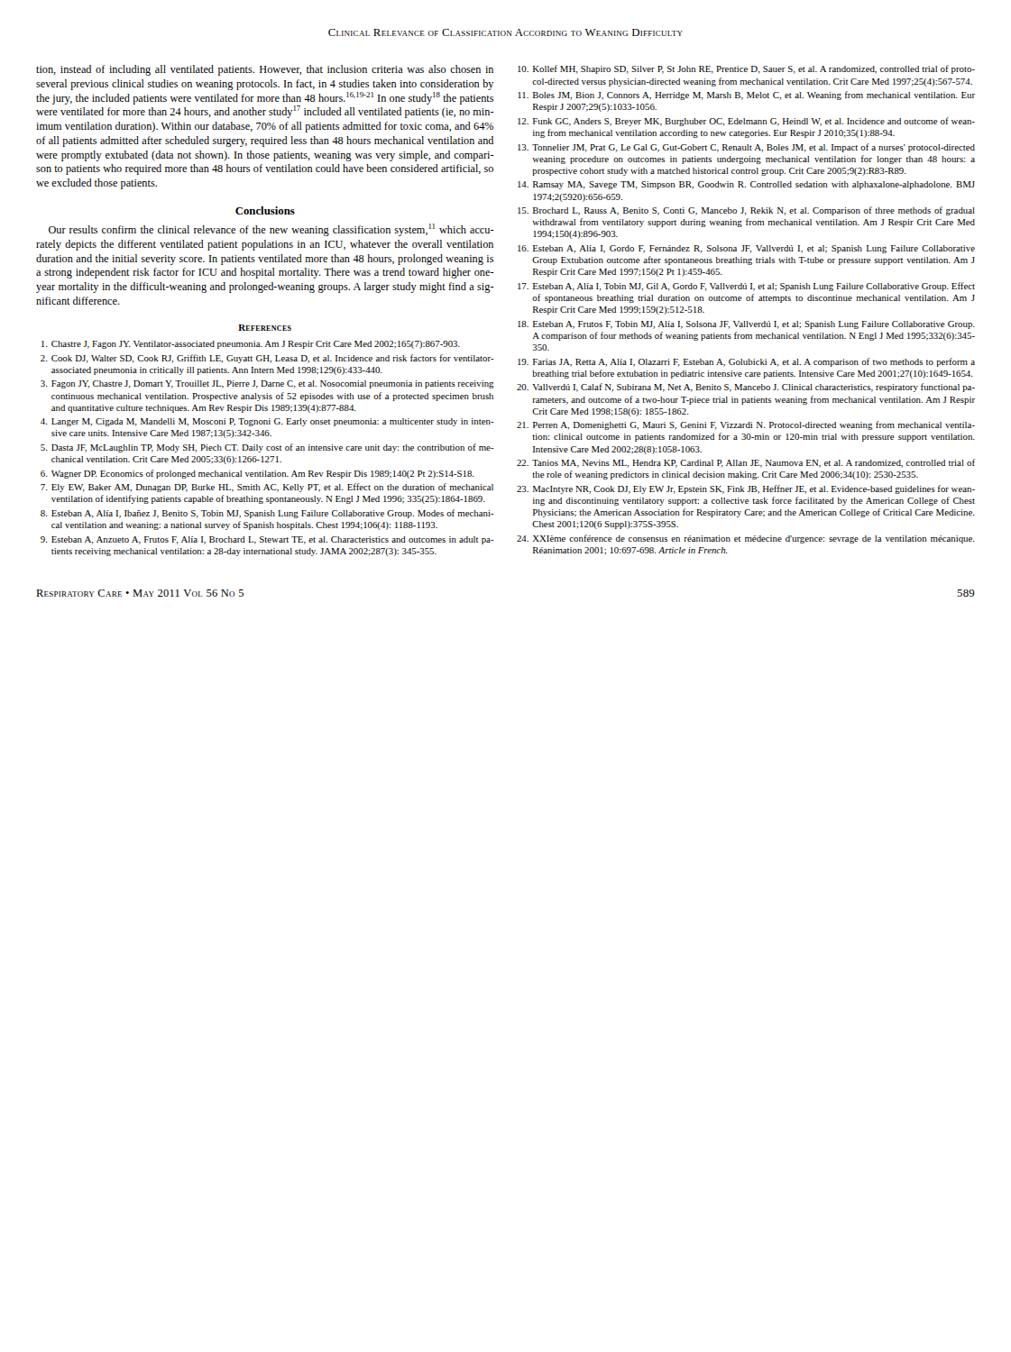Clinical Relevance of Classification According to Weaning Difficulty
tion, instead of including all ventilated patients. However, that inclusion criteria was also chosen in several previous clinical studies on weaning protocols. In fact, in 4 studies taken into consideration by the jury, the included patients were ventilated for more than 48 hours.16,19-21 In one study18 the patients were ventilated for more than 24 hours, and another study17 included all ventilated patients (ie, no minimum ventilation duration). Within our database, 70% of all patients admitted for toxic coma, and 64% of all patients admitted after scheduled surgery, required less than 48 hours mechanical ventilation and were promptly extubated (data not shown). In those patients, weaning was very simple, and comparison to patients who required more than 48 hours of ventilation could have been considered artificial, so we excluded those patients.
Conclusions
Our results confirm the clinical relevance of the new weaning classification system,11 which accurately depicts the different ventilated patient populations in an ICU, whatever the overall ventilation duration and the initial severity score. In patients ventilated more than 48 hours, prolonged weaning is a strong independent risk factor for ICU and hospital mortality. There was a trend toward higher one-year mortality in the difficult-weaning and prolonged-weaning groups. A larger study might find a significant difference.
References
Chastre J, Fagon JY. Ventilator-associated pneumonia. Am J Respir Crit Care Med 2002;165(7):867-903.
Cook DJ, Walter SD, Cook RJ, Griffith LE, Guyatt GH, Leasa D, et al. Incidence and risk factors for ventilator-associated pneumonia in critically ill patients. Ann Intern Med 1998;129(6):433-440.
Fagon JY, Chastre J, Domart Y, Trouillet JL, Pierre J, Darne C, et al. Nosocomial pneumonia in patients receiving continuous mechanical ventilation. Prospective analysis of 52 episodes with use of a protected specimen brush and quantitative culture techniques. Am Rev Respir Dis 1989;139(4):877-884.
Langer M, Cigada M, Mandelli M, Mosconi P, Tognoni G. Early onset pneumonia: a multicenter study in intensive care units. Intensive Care Med 1987;13(5):342-346.
Dasta JF, McLaughlin TP, Mody SH, Piech CT. Daily cost of an intensive care unit day: the contribution of mechanical ventilation. Crit Care Med 2005;33(6):1266-1271.
Wagner DP. Economics of prolonged mechanical ventilation. Am Rev Respir Dis 1989;140(2 Pt 2):S14-S18.
Ely EW, Baker AM, Dunagan DP, Burke HL, Smith AC, Kelly PT, et al. Effect on the duration of mechanical ventilation of identifying patients capable of breathing spontaneously. N Engl J Med 1996; 335(25):1864-1869.
Esteban A, Alía I, Ibañez J, Benito S, Tobin MJ, Spanish Lung Failure Collaborative Group. Modes of mechanical ventilation and weaning: a national survey of Spanish hospitals. Chest 1994;106(4): 1188-1193.
Esteban A, Anzueto A, Frutos F, Alía I, Brochard L, Stewart TE, et al. Characteristics and outcomes in adult patients receiving mechanical ventilation: a 28-day international study. JAMA 2002;287(3): 345-355.
Kollef MH, Shapiro SD, Silver P, St John RE, Prentice D, Sauer S, et al. A randomized, controlled trial of protocol-directed versus physician-directed weaning from mechanical ventilation. Crit Care Med 1997;25(4):567-574.
Boles JM, Bion J, Connors A, Herridge M, Marsh B, Melot C, et al. Weaning from mechanical ventilation. Eur Respir J 2007;29(5):1033-1056.
Funk GC, Anders S, Breyer MK, Burghuber OC, Edelmann G, Heindl W, et al. Incidence and outcome of weaning from mechanical ventilation according to new categories. Eur Respir J 2010;35(1):88-94.
Tonnelier JM, Prat G, Le Gal G, Gut-Gobert C, Renault A, Boles JM, et al. Impact of a nurses' protocol-directed weaning procedure on outcomes in patients undergoing mechanical ventilation for longer than 48 hours: a prospective cohort study with a matched historical control group. Crit Care 2005;9(2):R83-R89.
Ramsay MA, Savege TM, Simpson BR, Goodwin R. Controlled sedation with alphaxalone-alphadolone. BMJ 1974;2(5920):656-659.
Brochard L, Rauss A, Benito S, Conti G, Mancebo J, Rekik N, et al. Comparison of three methods of gradual withdrawal from ventilatory support during weaning from mechanical ventilation. Am J Respir Crit Care Med 1994;150(4):896-903.
Esteban A, Alía I, Gordo F, Fernández R, Solsona JF, Vallverdú I, et al; Spanish Lung Failure Collaborative Group Extubation outcome after spontaneous breathing trials with T-tube or pressure support ventilation. Am J Respir Crit Care Med 1997;156(2 Pt 1):459-465.
Esteban A, Alía I, Tobin MJ, Gil A, Gordo F, Vallverdú I, et al; Spanish Lung Failure Collaborative Group. Effect of spontaneous breathing trial duration on outcome of attempts to discontinue mechanical ventilation. Am J Respir Crit Care Med 1999;159(2):512-518.
Esteban A, Frutos F, Tobin MJ, Alía I, Solsona JF, Vallverdú I, et al; Spanish Lung Failure Collaborative Group. A comparison of four methods of weaning patients from mechanical ventilation. N Engl J Med 1995;332(6):345-350.
Farias JA, Retta A, Alía I, Olazarri F, Esteban A, Golubicki A, et al. A comparison of two methods to perform a breathing trial before extubation in pediatric intensive care patients. Intensive Care Med 2001;27(10):1649-1654.
Vallverdú I, Calaf N, Subirana M, Net A, Benito S, Mancebo J. Clinical characteristics, respiratory functional parameters, and outcome of a two-hour T-piece trial in patients weaning from mechanical ventilation. Am J Respir Crit Care Med 1998;158(6): 1855-1862.
Perren A, Domenighetti G, Mauri S, Genini F, Vizzardi N. Protocol-directed weaning from mechanical ventilation: clinical outcome in patients randomized for a 30-min or 120-min trial with pressure support ventilation. Intensive Care Med 2002;28(8):1058-1063.
Tanios MA, Nevins ML, Hendra KP, Cardinal P, Allan JE, Naumova EN, et al. A randomized, controlled trial of the role of weaning predictors in clinical decision making. Crit Care Med 2006;34(10): 2530-2535.
MacIntyre NR, Cook DJ, Ely EW Jr, Epstein SK, Fink JB, Heffner JE, et al. Evidence-based guidelines for weaning and discontinuing ventilatory support: a collective task force facilitated by the American College of Chest Physicians; the American Association for Respiratory Care; and the American College of Critical Care Medicine. Chest 2001;120(6 Suppl):375S-395S.
XXIème conférence de consensus en réanimation et médecine d'urgence: sevrage de la ventilation mécanique. Réanimation 2001; 10:697-698. Article in French.
Respiratory Care • May 2011 Vol 56 No 5 589